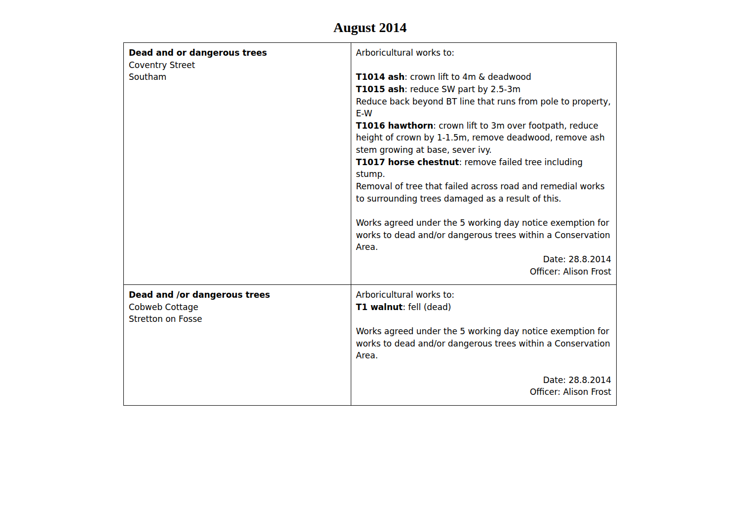August 2014
| Dead and or dangerous trees Coventry Street Southam | Arboricultural works to: T1014 ash : crown lift to 4m & deadwood T1015 ash : reduce SW part by 2.5-3m Reduce back beyond BT line that runs from pole to property, E-W T1016 hawthorn : crown lift to 3m over footpath, reduce height of crown by 1-1.5m, remove deadwood, remove ash stem growing at base, sever ivy. T1017 horse chestnut : remove failed tree including stump. Removal of tree that failed across road and remedial works to surrounding trees damaged as a result of this. Works agreed under the 5 working day notice exemption for works to dead and/or dangerous trees within a Conservation Area. Date: 28.8.2014 Officer: Alison Frost |
| Dead and /or dangerous trees Cobweb Cottage Stretton on Fosse | Arboricultural works to: T1 walnut : fell (dead) Works agreed under the 5 working day notice exemption for works to dead and/or dangerous trees within a Conservation Area. Date: 28.8.2014 Officer: Alison Frost |